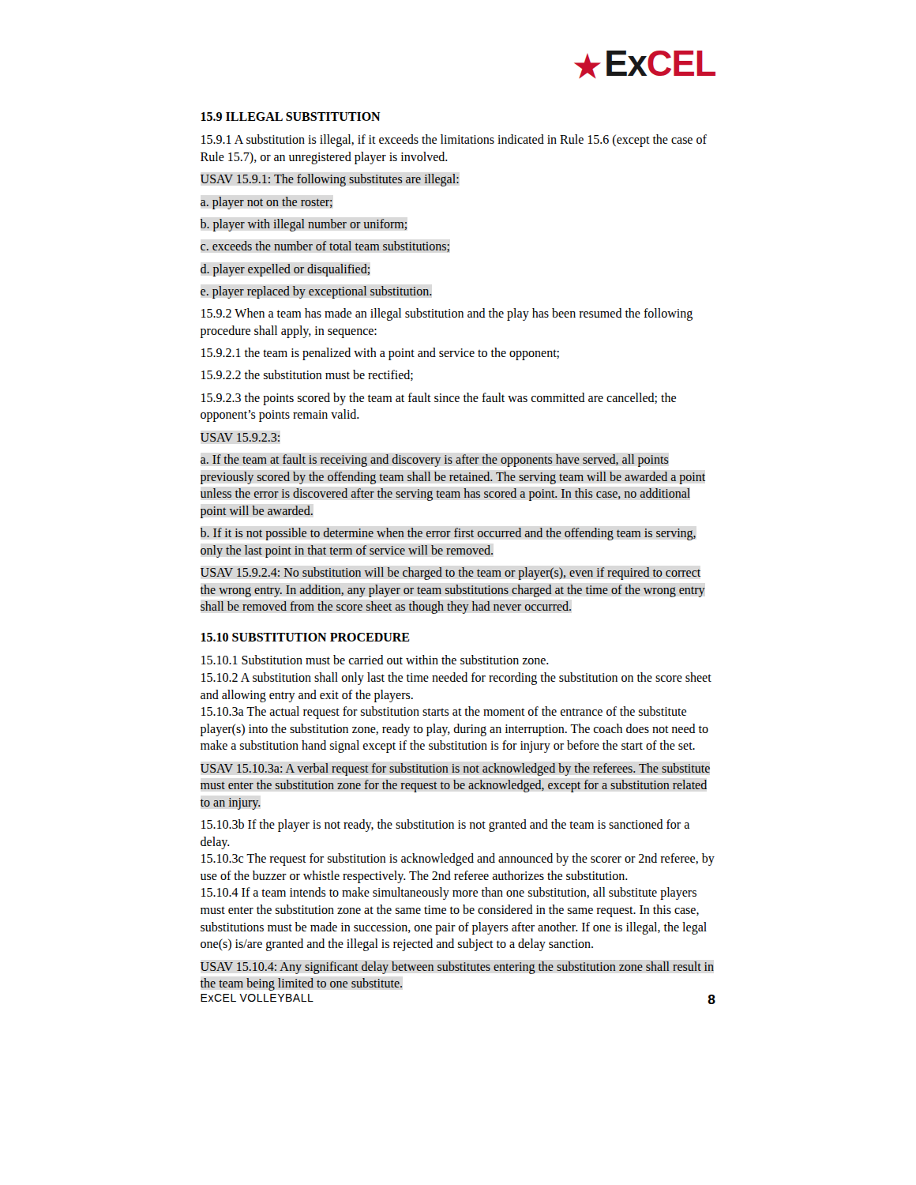★Ex CEL
15.9 ILLEGAL SUBSTITUTION
15.9.1 A substitution is illegal, if it exceeds the limitations indicated in Rule 15.6 (except the case of Rule 15.7), or an unregistered player is involved.
USAV 15.9.1: The following substitutes are illegal:
a. player not on the roster;
b. player with illegal number or uniform;
c. exceeds the number of total team substitutions;
d. player expelled or disqualified;
e. player replaced by exceptional substitution.
15.9.2 When a team has made an illegal substitution and the play has been resumed the following procedure shall apply, in sequence:
15.9.2.1 the team is penalized with a point and service to the opponent;
15.9.2.2 the substitution must be rectified;
15.9.2.3 the points scored by the team at fault since the fault was committed are cancelled; the opponent’s points remain valid.
USAV 15.9.2.3:
a. If the team at fault is receiving and discovery is after the opponents have served, all points previously scored by the offending team shall be retained. The serving team will be awarded a point unless the error is discovered after the serving team has scored a point. In this case, no additional point will be awarded.
b. If it is not possible to determine when the error first occurred and the offending team is serving, only the last point in that term of service will be removed.
USAV 15.9.2.4: No substitution will be charged to the team or player(s), even if required to correct the wrong entry. In addition, any player or team substitutions charged at the time of the wrong entry shall be removed from the score sheet as though they had never occurred.
15.10 SUBSTITUTION PROCEDURE
15.10.1 Substitution must be carried out within the substitution zone.
15.10.2 A substitution shall only last the time needed for recording the substitution on the score sheet and allowing entry and exit of the players.
15.10.3a The actual request for substitution starts at the moment of the entrance of the substitute player(s) into the substitution zone, ready to play, during an interruption. The coach does not need to make a substitution hand signal except if the substitution is for injury or before the start of the set.
USAV 15.10.3a: A verbal request for substitution is not acknowledged by the referees. The substitute must enter the substitution zone for the request to be acknowledged, except for a substitution related to an injury.
15.10.3b If the player is not ready, the substitution is not granted and the team is sanctioned for a delay.
15.10.3c The request for substitution is acknowledged and announced by the scorer or 2nd referee, by use of the buzzer or whistle respectively. The 2nd referee authorizes the substitution.
15.10.4 If a team intends to make simultaneously more than one substitution, all substitute players must enter the substitution zone at the same time to be considered in the same request. In this case, substitutions must be made in succession, one pair of players after another. If one is illegal, the legal one(s) is/are granted and the illegal is rejected and subject to a delay sanction.
USAV 15.10.4: Any significant delay between substitutes entering the substitution zone shall result in the team being limited to one substitute.
ExCEL VOLLEYBALL 8